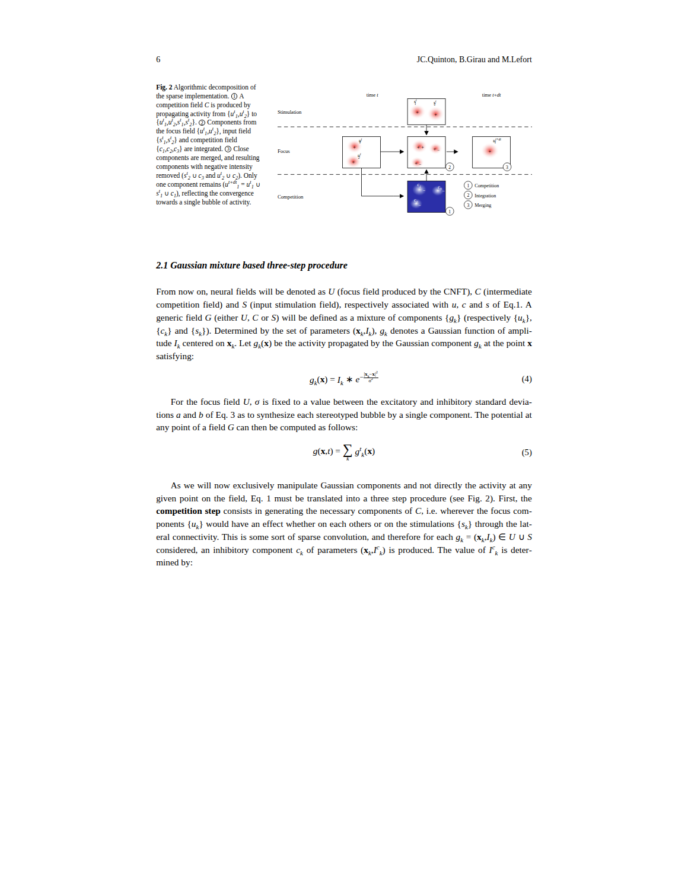6 JC.Quinton, B.Girau and M.Lefort
Fig. 2 Algorithmic decomposition of the sparse implementation. 1 A competition field C is produced by propagating activity from {ut1,ut2} to {ut1,ut2,st1,st2}. 2 Components from the focus field {ut1,ut2}, input field {st1,st2} and competition field {c1,c2,c3} are integrated. 3 Close components are merged, and resulting components with negative intensity removed (st2 ∪ c3 and ut2 ∪ c2). Only one component remains (ut+dt1 = ut1 ∪ st1 ∪ c1), reflecting the convergence towards a single bubble of activity.
time t time t+dt Stimulation Focus Competition + + st1 st2 + + ut1 ut2 + + + − + − + ut+dt1 c1 − c3 − c2 − 2 3 1 1 Competition 2 Integration 3 Merging
2.1 Gaussian mixture based three-step procedure
From now on, neural fields will be denoted as U (focus field produced by the CNFT), C (intermediate competition field) and S (input stimulation field), respectively associated with u, c and s of Eq.1. A generic field G (either U, C or S) will be defined as a mixture of components {gk} (respectively {uk}, {ck} and {sk}). Determined by the set of parameters (xk,Ik), gk denotes a Gaussian function of amplitude Ik centered on xk. Let gk(x) be the activity propagated by the Gaussian component gk at the point x satisfying:
gk(x) = Ik ∗ e−|xk−x|2 σ2
(4)
For the focus field U, σ is fixed to a value between the excitatory and inhibitory standard deviations a and b of Eq. 3 as to synthesize each stereotyped bubble by a single component. The potential at any point of a field G can then be computed as follows:
g(x,t) = ∑k gtk(x)
(5)
As we will now exclusively manipulate Gaussian components and not directly the activity at any given point on the field, Eq. 1 must be translated into a three step procedure (see Fig. 2). First, the competition step consists in generating the necessary components of C, i.e. wherever the focus components {uk} would have an effect whether on each others or on the stimulations {sk} through the lateral connectivity. This is some sort of sparse convolution, and therefore for each gk = (xk,Ik) ∈ U ∪ S considered, an inhibitory component ck of parameters (xk,Ick) is produced. The value of Ick is determined by: